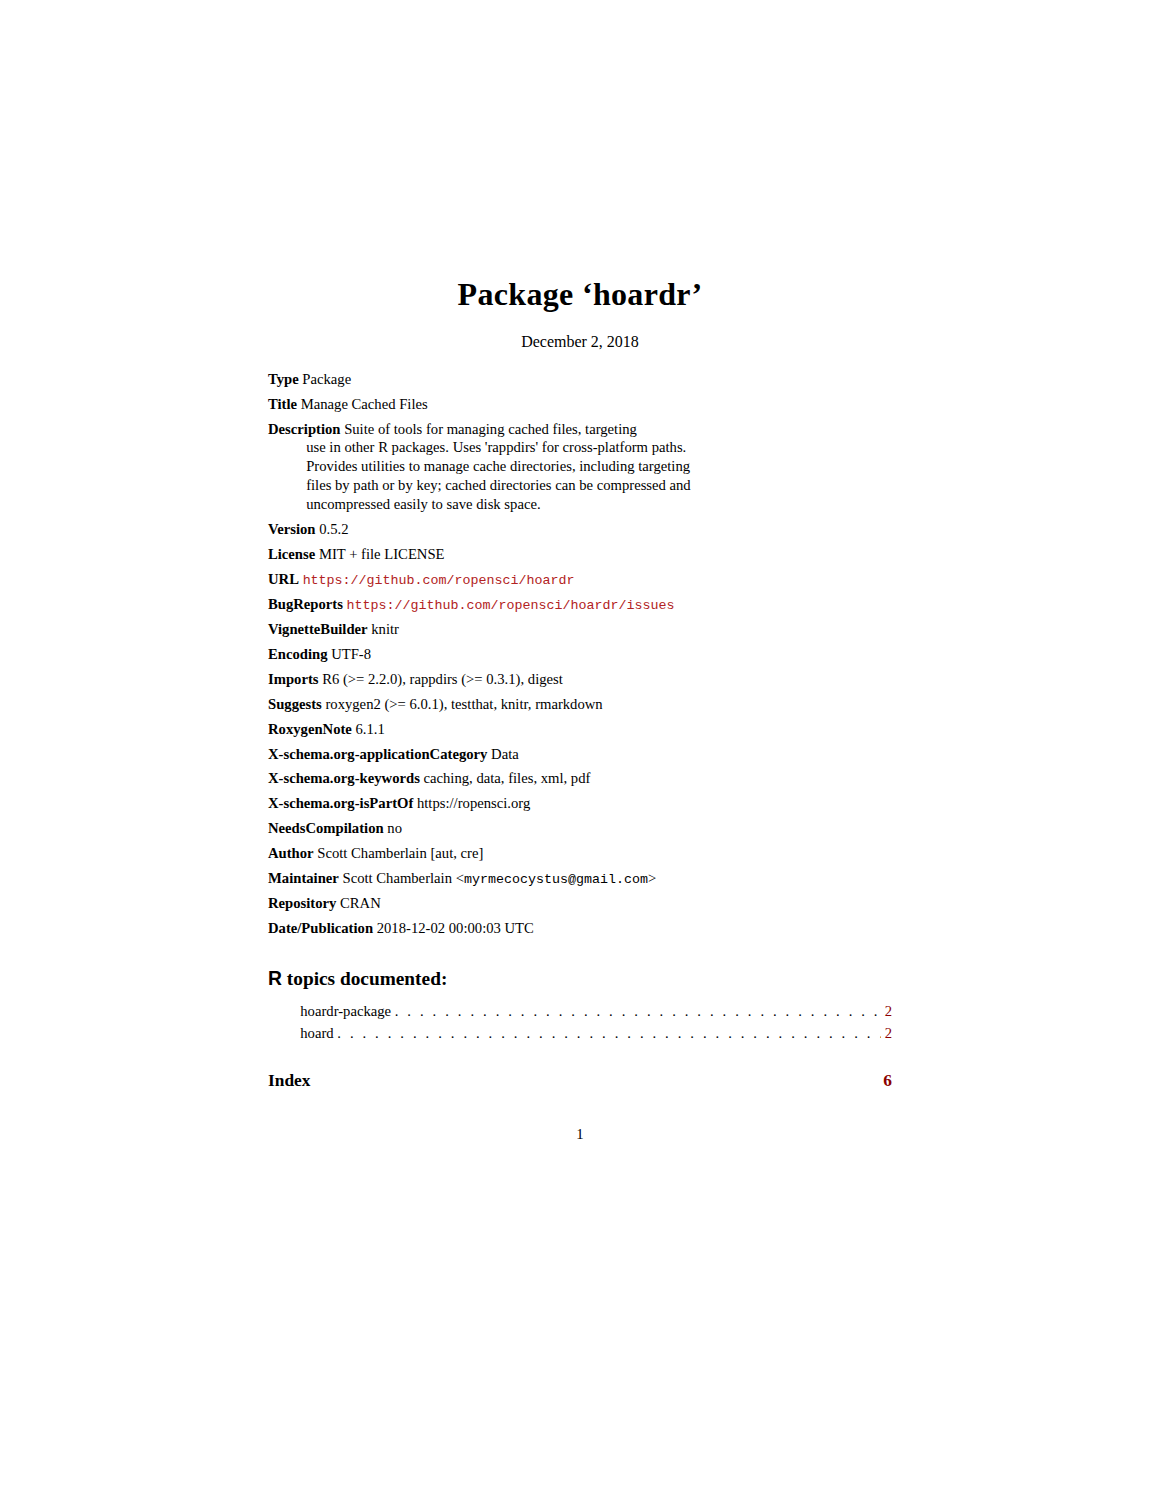Package ‘hoardr’
December 2, 2018
Type Package
Title Manage Cached Files
Description Suite of tools for managing cached files, targeting use in other R packages. Uses 'rappdirs' for cross-platform paths. Provides utilities to manage cache directories, including targeting files by path or by key; cached directories can be compressed and uncompressed easily to save disk space.
Version 0.5.2
License MIT + file LICENSE
URL https://github.com/ropensci/hoardr
BugReports https://github.com/ropensci/hoardr/issues
VignetteBuilder knitr
Encoding UTF-8
Imports R6 (>= 2.2.0), rappdirs (>= 0.3.1), digest
Suggests roxygen2 (>= 6.0.1), testthat, knitr, rmarkdown
RoxygenNote 6.1.1
X-schema.org-applicationCategory Data
X-schema.org-keywords caching, data, files, xml, pdf
X-schema.org-isPartOf https://ropensci.org
NeedsCompilation no
Author Scott Chamberlain [aut, cre]
Maintainer Scott Chamberlain <myrmecocystus@gmail.com>
Repository CRAN
Date/Publication 2018-12-02 00:00:03 UTC
R topics documented:
hoardr-package. . . . . . . . . . . . . . . . . . . . . . . . . . . . . . . . . . . . . . . . . . . . . . 2
hoard. . . . . . . . . . . . . . . . . . . . . . . . . . . . . . . . . . . . . . . . . . . . . . . . . . 2
Index 6
1